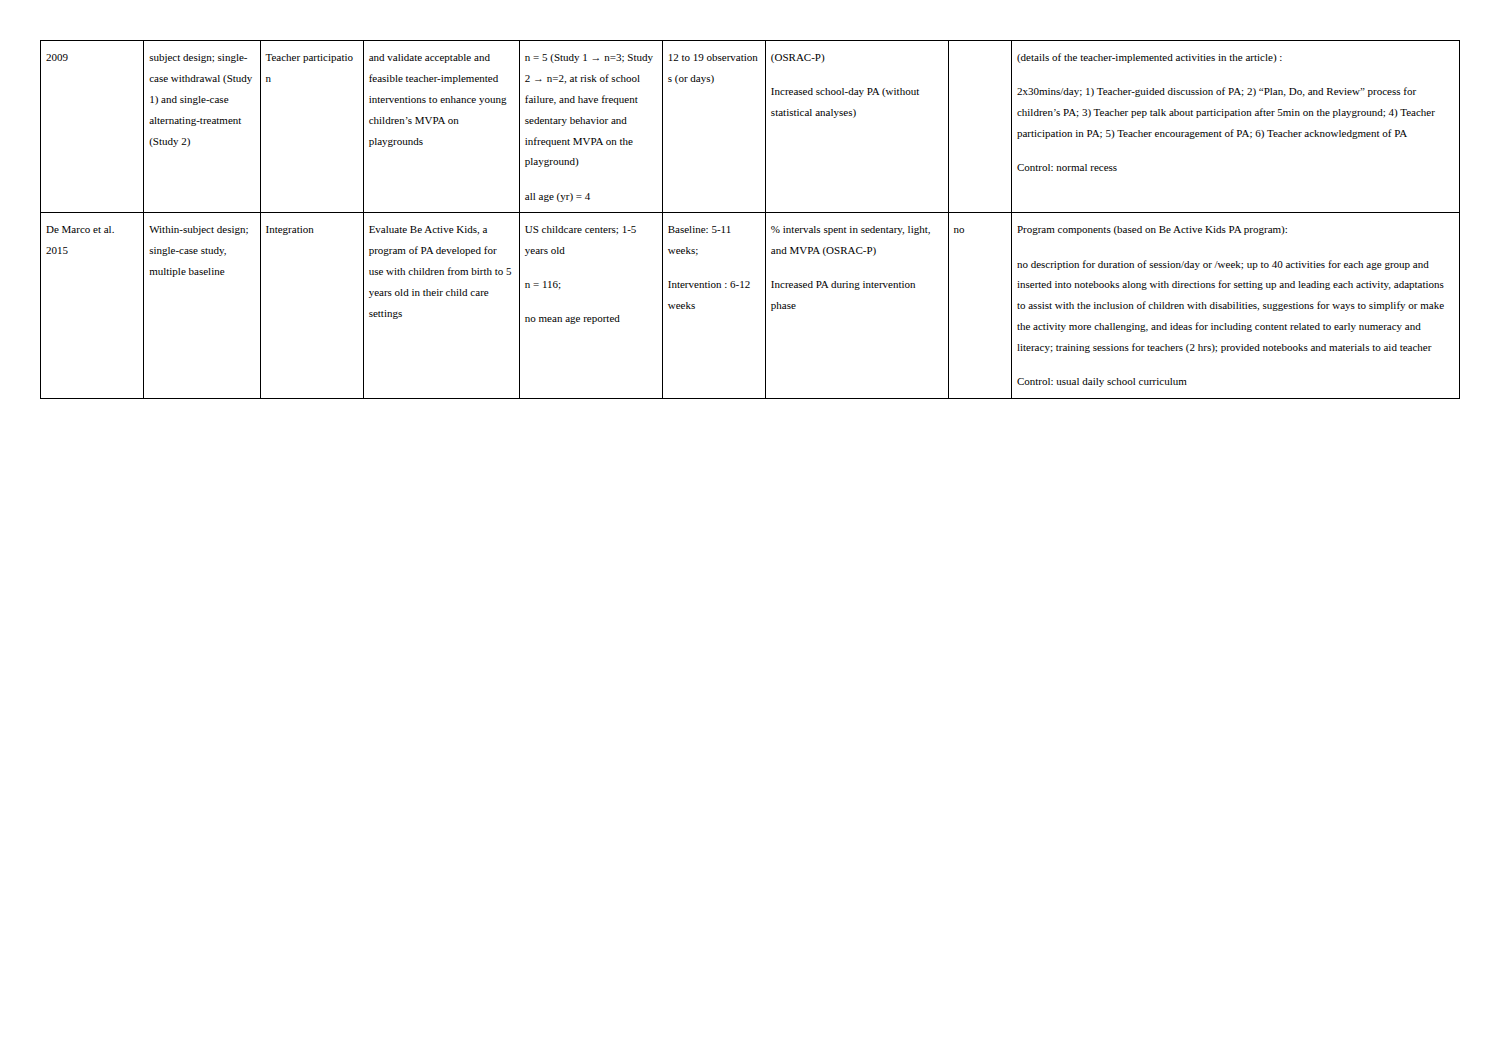| 2009 | subject design; single-case withdrawal (Study 1) and single-case alternating-treatment (Study 2) | Teacher participatio n | and validate acceptable and feasible teacher-implemented interventions to enhance young children’s MVPA on playgrounds | n = 5 (Study 1 → n=3; Study 2 → n=2, at risk of school failure, and have frequent sedentary behavior and infrequent MVPA on the playground) all age (yr) = 4 | 12 to 19 observation s (or days) | (OSRAC-P) Increased school-day PA (without statistical analyses) | | (details of the teacher-implemented activities in the article) : 2x30mins/day; 1) Teacher-guided discussion of PA; 2) “Plan, Do, and Review” process for children’s PA; 3) Teacher pep talk about participation after 5min on the playground; 4) Teacher participation in PA; 5) Teacher encouragement of PA; 6) Teacher acknowledgment of PA Control: normal recess |
| De Marco et al. 2015 | Within-subject design; single-case study, multiple baseline | Integration | Evaluate Be Active Kids, a program of PA developed for use with children from birth to 5 years old in their child care settings | US childcare centers; 1-5 years old n = 116; no mean age reported | Baseline: 5-11 weeks; Intervention : 6-12 weeks | % intervals spent in sedentary, light, and MVPA (OSRAC-P) Increased PA during intervention phase | no | Program components (based on Be Active Kids PA program): no description for duration of session/day or /week; up to 40 activities for each age group and inserted into notebooks along with directions for setting up and leading each activity, adaptations to assist with the inclusion of children with disabilities, suggestions for ways to simplify or make the activity more challenging, and ideas for including content related to early numeracy and literacy; training sessions for teachers (2 hrs); provided notebooks and materials to aid teacher Control: usual daily school curriculum |